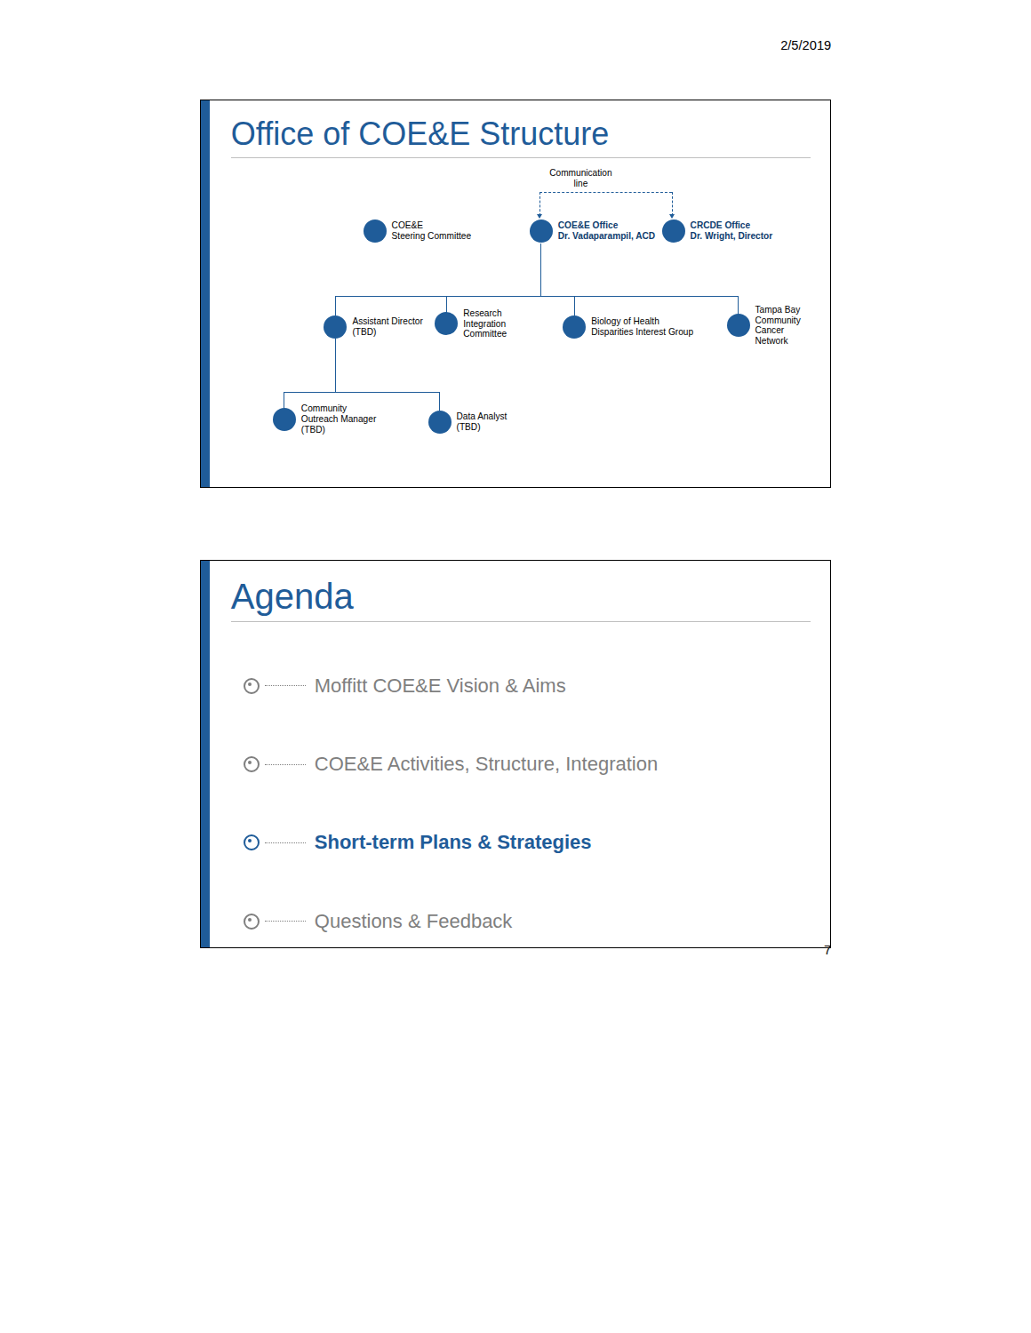2/5/2019
Office of COE&E Structure
Communication
line
COE&E
Steering Committee
COE&E Office
Dr. Vadaparampil, ACD
CRCDE Office
Dr. Wright, Director
Assistant Director
(TBD)
Research
Integration
Committee
Biology of Health
Disparities Interest Group
Tampa Bay
Community
Cancer Network
Community
Outreach Manager
(TBD)
Data Analyst
(TBD)
Agenda
Moffitt COE&E Vision & Aims
COE&E Activities, Structure, Integration
Short-term Plans & Strategies
Questions & Feedback
7